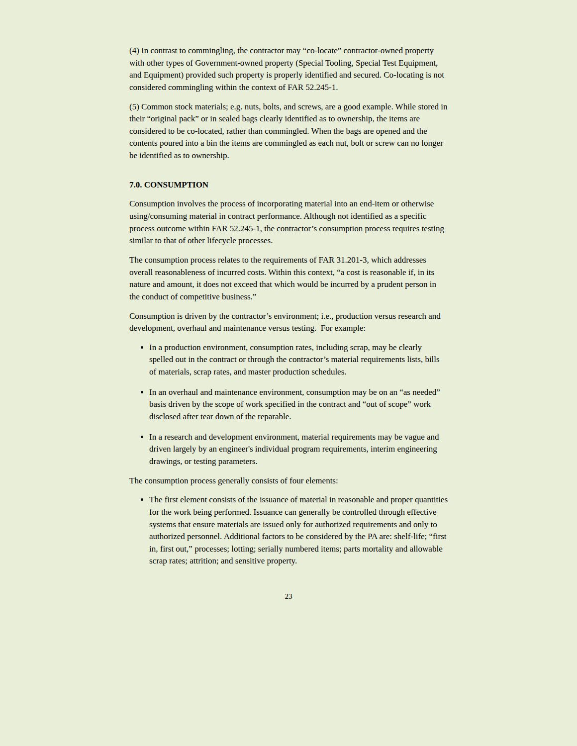(4) In contrast to commingling, the contractor may “co-locate” contractor-owned property with other types of Government-owned property (Special Tooling, Special Test Equipment, and Equipment) provided such property is properly identified and secured. Co-locating is not considered commingling within the context of FAR 52.245-1.
(5) Common stock materials; e.g. nuts, bolts, and screws, are a good example. While stored in their “original pack” or in sealed bags clearly identified as to ownership, the items are considered to be co-located, rather than commingled. When the bags are opened and the contents poured into a bin the items are commingled as each nut, bolt or screw can no longer be identified as to ownership.
7.0. CONSUMPTION
Consumption involves the process of incorporating material into an end-item or otherwise using/consuming material in contract performance. Although not identified as a specific process outcome within FAR 52.245-1, the contractor’s consumption process requires testing similar to that of other lifecycle processes.
The consumption process relates to the requirements of FAR 31.201-3, which addresses overall reasonableness of incurred costs. Within this context, “a cost is reasonable if, in its nature and amount, it does not exceed that which would be incurred by a prudent person in the conduct of competitive business.”
Consumption is driven by the contractor’s environment; i.e., production versus research and development, overhaul and maintenance versus testing. For example:
In a production environment, consumption rates, including scrap, may be clearly spelled out in the contract or through the contractor’s material requirements lists, bills of materials, scrap rates, and master production schedules.
In an overhaul and maintenance environment, consumption may be on an “as needed” basis driven by the scope of work specified in the contract and “out of scope” work disclosed after tear down of the reparable.
In a research and development environment, material requirements may be vague and driven largely by an engineer's individual program requirements, interim engineering drawings, or testing parameters.
The consumption process generally consists of four elements:
The first element consists of the issuance of material in reasonable and proper quantities for the work being performed. Issuance can generally be controlled through effective systems that ensure materials are issued only for authorized requirements and only to authorized personnel. Additional factors to be considered by the PA are: shelf-life; “first in, first out,” processes; lotting; serially numbered items; parts mortality and allowable scrap rates; attrition; and sensitive property.
23